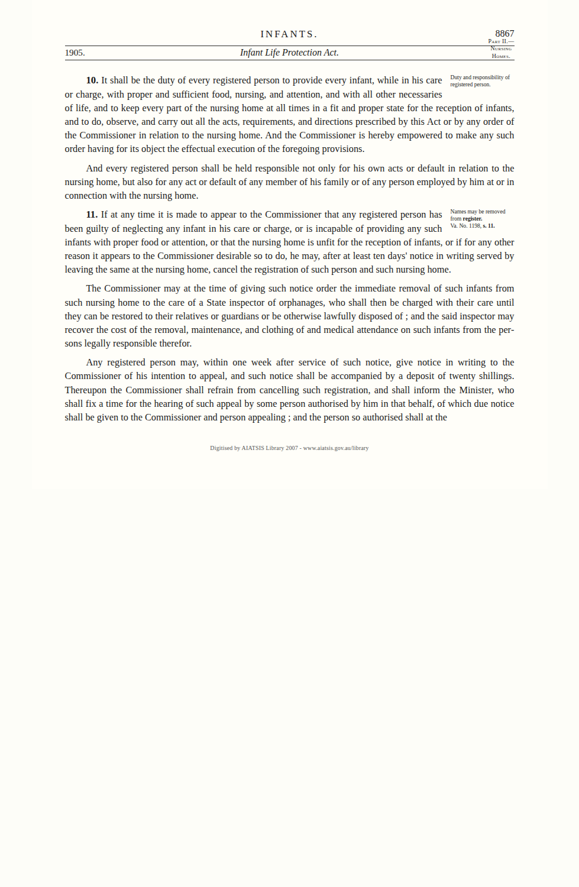Infants.
8867
Part II.—
Nursing
Homes.
1905.
Infant Life Protection Act.
Duty and responsibility of registered person.
10. It shall be the duty of every registered person to provide every infant, while in his care or charge, with proper and sufficient food, nursing, and attention, and with all other necessaries of life, and to keep every part of the nursing home at all times in a fit and proper state for the reception of infants, and to do, observe, and carry out all the acts, requirements, and directions prescribed by this Act or by any order of the Commissioner in relation to the nursing home. And the Commissioner is hereby empowered to make any such order having for its object the effectual execution of the foregoing provisions.
And every registered person shall be held responsible not only for his own acts or default in relation to the nursing home, but also for any act or default of any member of his family or of any person employed by him at or in connection with the nursing home.
Names may be removed from register.
Va. No. 1198, s. 11.
11. If at any time it is made to appear to the Commissioner that any registered person has been guilty of neglecting any infant in his care or charge, or is incapable of providing any such infants with proper food or attention, or that the nursing home is unfit for the reception of infants, or if for any other reason it appears to the Commissioner desirable so to do, he may, after at least ten days' notice in writing served by leaving the same at the nursing home, cancel the registration of such person and such nursing home.
The Commissioner may at the time of giving such notice order the immediate removal of such infants from such nursing home to the care of a State inspector of orphanages, who shall then be charged with their care until they can be restored to their relatives or guardians or be otherwise lawfully disposed of ; and the said inspector may recover the cost of the removal, maintenance, and clothing of and medical attendance on such infants from the persons legally responsible therefor.
Any registered person may, within one week after service of such notice, give notice in writing to the Commissioner of his intention to appeal, and such notice shall be accompanied by a deposit of twenty shillings. Thereupon the Commissioner shall refrain from cancelling such registration, and shall inform the Minister, who shall fix a time for the hearing of such appeal by some person authorised by him in that behalf, of which due notice shall be given to the Commissioner and person appealing ; and the person so authorised shall at the
Digitised by AIATSIS Library 2007 - www.aiatsis.gov.au/library